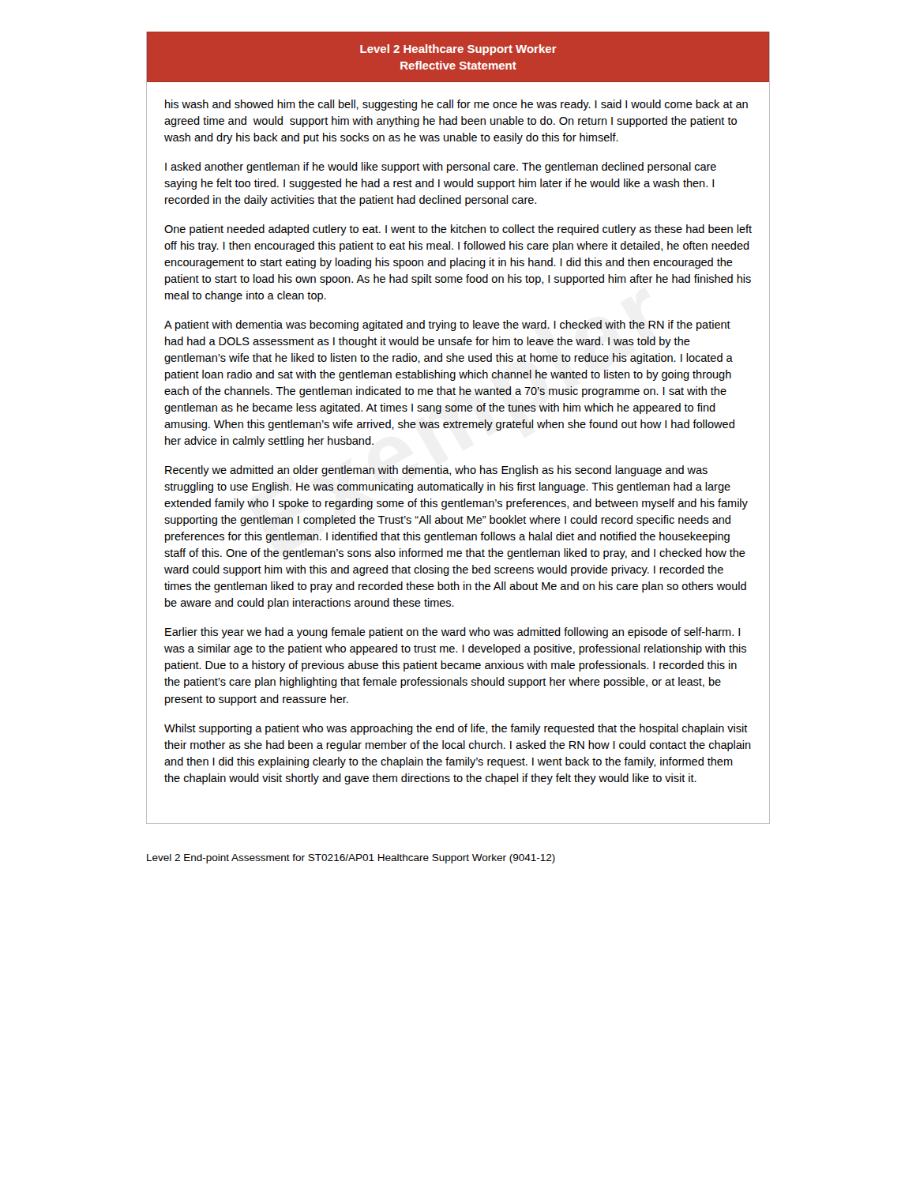Level 2 Healthcare Support Worker
Reflective Statement
Exemplar
his wash and showed him the call bell, suggesting he call for me once he was ready. I said I would come back at an agreed time and would support him with anything he had been unable to do. On return I supported the patient to wash and dry his back and put his socks on as he was unable to easily do this for himself.
I asked another gentleman if he would like support with personal care. The gentleman declined personal care saying he felt too tired. I suggested he had a rest and I would support him later if he would like a wash then. I recorded in the daily activities that the patient had declined personal care.
One patient needed adapted cutlery to eat. I went to the kitchen to collect the required cutlery as these had been left off his tray. I then encouraged this patient to eat his meal. I followed his care plan where it detailed, he often needed encouragement to start eating by loading his spoon and placing it in his hand. I did this and then encouraged the patient to start to load his own spoon. As he had spilt some food on his top, I supported him after he had finished his meal to change into a clean top.
A patient with dementia was becoming agitated and trying to leave the ward. I checked with the RN if the patient had had a DOLS assessment as I thought it would be unsafe for him to leave the ward. I was told by the gentleman’s wife that he liked to listen to the radio, and she used this at home to reduce his agitation. I located a patient loan radio and sat with the gentleman establishing which channel he wanted to listen to by going through each of the channels. The gentleman indicated to me that he wanted a 70’s music programme on. I sat with the gentleman as he became less agitated. At times I sang some of the tunes with him which he appeared to find amusing. When this gentleman’s wife arrived, she was extremely grateful when she found out how I had followed her advice in calmly settling her husband.
Recently we admitted an older gentleman with dementia, who has English as his second language and was struggling to use English. He was communicating automatically in his first language. This gentleman had a large extended family who I spoke to regarding some of this gentleman’s preferences, and between myself and his family supporting the gentleman I completed the Trust’s “All about Me” booklet where I could record specific needs and preferences for this gentleman. I identified that this gentleman follows a halal diet and notified the housekeeping staff of this. One of the gentleman’s sons also informed me that the gentleman liked to pray, and I checked how the ward could support him with this and agreed that closing the bed screens would provide privacy. I recorded the times the gentleman liked to pray and recorded these both in the All about Me and on his care plan so others would be aware and could plan interactions around these times.
Earlier this year we had a young female patient on the ward who was admitted following an episode of self-harm. I was a similar age to the patient who appeared to trust me. I developed a positive, professional relationship with this patient. Due to a history of previous abuse this patient became anxious with male professionals. I recorded this in the patient’s care plan highlighting that female professionals should support her where possible, or at least, be present to support and reassure her.
Whilst supporting a patient who was approaching the end of life, the family requested that the hospital chaplain visit their mother as she had been a regular member of the local church. I asked the RN how I could contact the chaplain and then I did this explaining clearly to the chaplain the family’s request. I went back to the family, informed them the chaplain would visit shortly and gave them directions to the chapel if they felt they would like to visit it.
Level 2 End-point Assessment for ST0216/AP01 Healthcare Support Worker (9041-12)